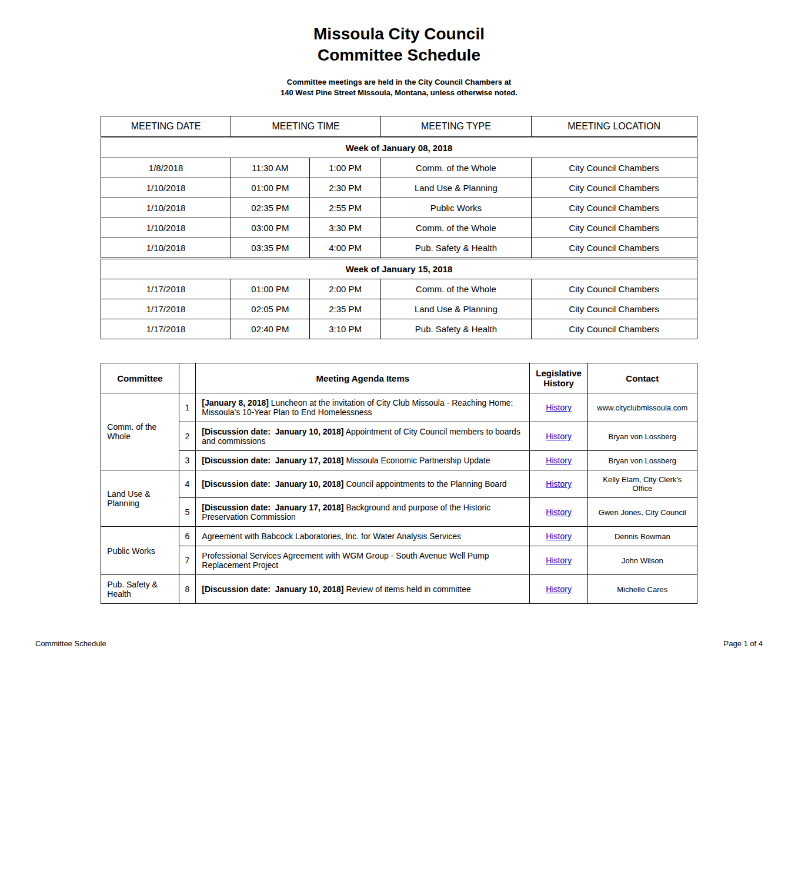Missoula City Council
Committee Schedule
Committee meetings are held in the City Council Chambers at
140 West Pine Street Missoula, Montana, unless otherwise noted.
| MEETING DATE | MEETING TIME | MEETING TYPE | MEETING LOCATION |
| --- | --- | --- | --- |
| Week of January 08, 2018 |
| 1/8/2018 | 11:30 AM | 1:00 PM | Comm. of the Whole | City Council Chambers |
| 1/10/2018 | 01:00 PM | 2:30 PM | Land Use & Planning | City Council Chambers |
| 1/10/2018 | 02:35 PM | 2:55 PM | Public Works | City Council Chambers |
| 1/10/2018 | 03:00 PM | 3:30 PM | Comm. of the Whole | City Council Chambers |
| 1/10/2018 | 03:35 PM | 4:00 PM | Pub. Safety & Health | City Council Chambers |
| Week of January 15, 2018 |
| 1/17/2018 | 01:00 PM | 2:00 PM | Comm. of the Whole | City Council Chambers |
| 1/17/2018 | 02:05 PM | 2:35 PM | Land Use & Planning | City Council Chambers |
| 1/17/2018 | 02:40 PM | 3:10 PM | Pub. Safety & Health | City Council Chambers |
| Committee | | Meeting Agenda Items | Legislative History | Contact |
| --- | --- | --- | --- | --- |
| Comm. of the Whole | 1 | [January 8, 2018] Luncheon at the invitation of City Club Missoula - Reaching Home: Missoula's 10-Year Plan to End Homelessness | History | www.cityclubmissoula.com |
| 2 | [Discussion date: January 10, 2018] Appointment of City Council members to boards and commissions | History | Bryan von Lossberg |
| 3 | [Discussion date: January 17, 2018] Missoula Economic Partnership Update | History | Bryan von Lossberg |
| Land Use & Planning | 4 | [Discussion date: January 10, 2018] Council appointments to the Planning Board | History | Kelly Elam, City Clerk's Office |
| 5 | [Discussion date: January 17, 2018] Background and purpose of the Historic Preservation Commission | History | Gwen Jones, City Council |
| Public Works | 6 | Agreement with Babcock Laboratories, Inc. for Water Analysis Services | History | Dennis Bowman |
| 7 | Professional Services Agreement with WGM Group - South Avenue Well Pump Replacement Project | History | John Wilson |
| Pub. Safety & Health | 8 | [Discussion date: January 10, 2018] Review of items held in committee | History | Michelle Cares |
Committee Schedule Page 1 of 4